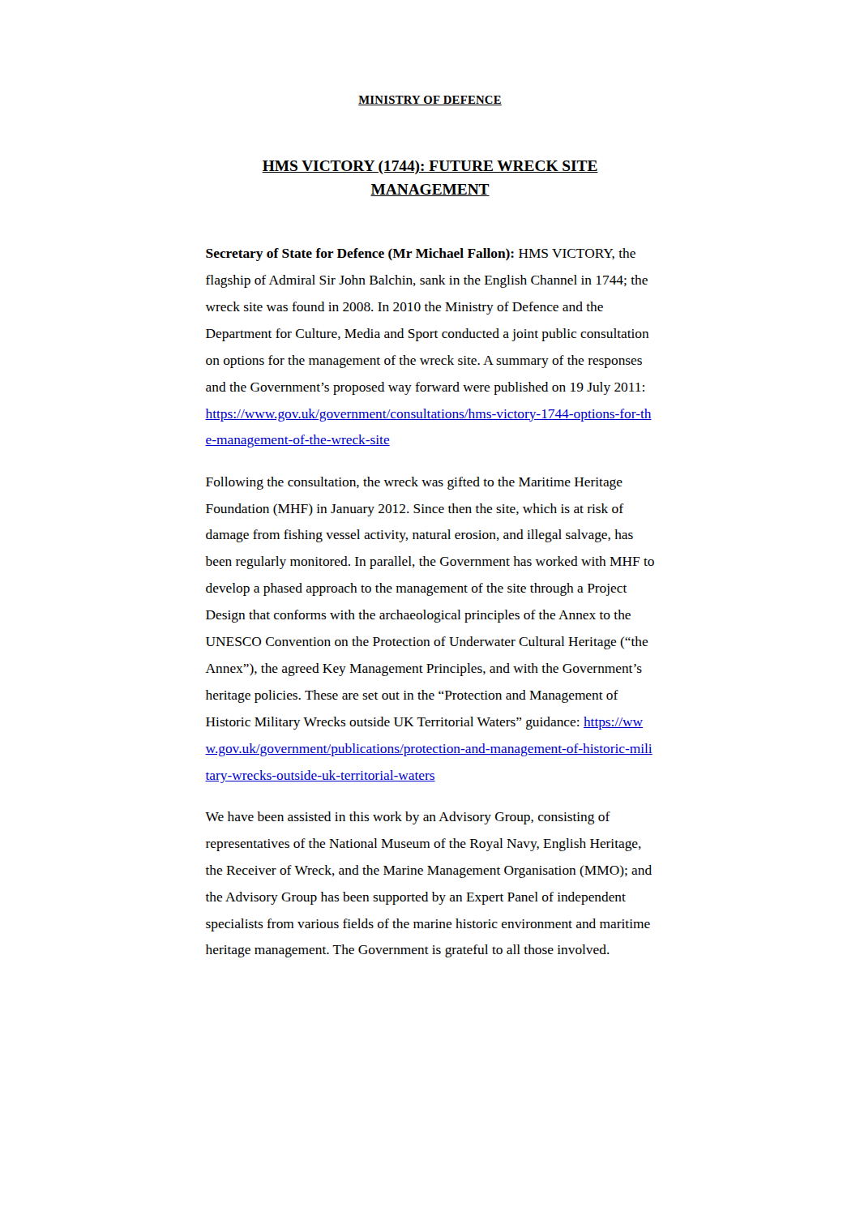MINISTRY OF DEFENCE
HMS VICTORY (1744): FUTURE WRECK SITE MANAGEMENT
Secretary of State for Defence (Mr Michael Fallon): HMS VICTORY, the flagship of Admiral Sir John Balchin, sank in the English Channel in 1744; the wreck site was found in 2008. In 2010 the Ministry of Defence and the Department for Culture, Media and Sport conducted a joint public consultation on options for the management of the wreck site. A summary of the responses and the Government’s proposed way forward were published on 19 July 2011:
https://www.gov.uk/government/consultations/hms-victory-1744-options-for-the-management-of-the-wreck-site
Following the consultation, the wreck was gifted to the Maritime Heritage Foundation (MHF) in January 2012. Since then the site, which is at risk of damage from fishing vessel activity, natural erosion, and illegal salvage, has been regularly monitored. In parallel, the Government has worked with MHF to develop a phased approach to the management of the site through a Project Design that conforms with the archaeological principles of the Annex to the UNESCO Convention on the Protection of Underwater Cultural Heritage (“the Annex”), the agreed Key Management Principles, and with the Government’s heritage policies. These are set out in the “Protection and Management of Historic Military Wrecks outside UK Territorial Waters” guidance: https://www.gov.uk/government/publications/protection-and-management-of-historic-military-wrecks-outside-uk-territorial-waters
We have been assisted in this work by an Advisory Group, consisting of representatives of the National Museum of the Royal Navy, English Heritage, the Receiver of Wreck, and the Marine Management Organisation (MMO); and the Advisory Group has been supported by an Expert Panel of independent specialists from various fields of the marine historic environment and maritime heritage management. The Government is grateful to all those involved.